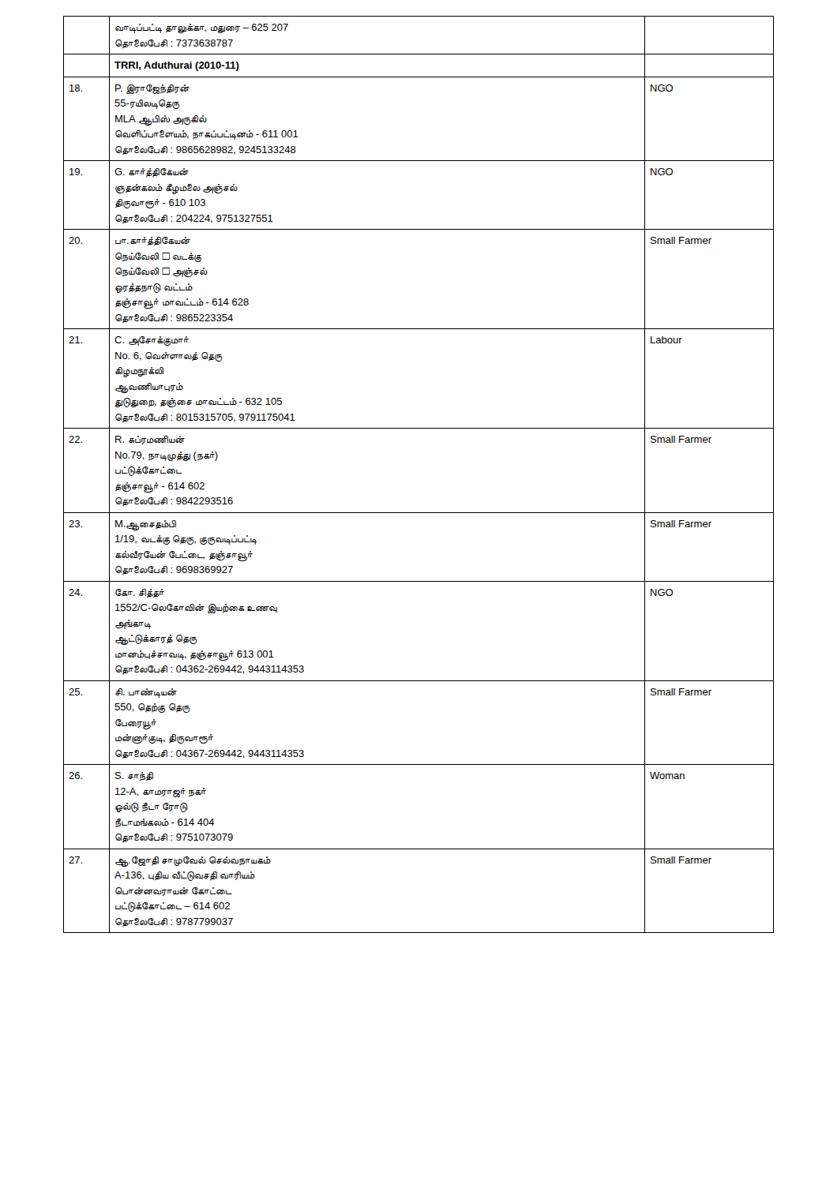| | வாடிப்பட்டி தாலுக்கா, மதுரை – 625 207 தொலைபேசி : 7373638787 | |
| | TRRI, Aduthurai (2010-11) | |
| 18. | P. இராஜேந்திரன் 55-ரயிலடிதெரு MLA ஆபிஸ் அருகில் வெளிப்பாளையம், நாகப்பட்டினம் - 611 001 தொலைபேசி : 9865628982, 9245133248 | NGO |
| 19. | G. காா்த்திகேயன் ஞதன்கலம் கீழமலை அஞ்சல் திருவாரூா் - 610 103 தொலைபேசி : 204224, 9751327551 | NGO |
| 20. | பா.காா்த்திகேயன் நெய்வேலி ☐ வடக்கு நெய்வேலி ☐ அஞ்சல் ஒரத்தநாடு வட்டம் தஞ்சாவூா் மாவட்டம் - 614 628 தொலைபேசி : 9865223354 | Small Farmer |
| 21. | C. அசோக்குமாா் No. 6, வெள்ளாலத் தெரு கிழமநூக்லி ஆவணியாபுரம் துடுதுறை, தஞ்சை மாவட்டம் - 632 105 தொலைபேசி : 8015315705, 9791175041 | Labour |
| 22. | R. சுப்ரமணியன் No.79, நாடிமுத்து (நகா்) பட்டுக்கோட்டை தஞ்சாவூா் - 614 602 தொலைபேசி : 9842293516 | Small Farmer |
| 23. | M.ஆசைதம்பி 1/19, வடக்கு தெரு, குருவடிப்பட்டி கல்வீரயேன் பேட்டை, தஞ்சாவூா் தொலைபேசி : 9698369927 | Small Farmer |
| 24. | கோ. சித்தா் 1552/C-லெகோவின் இயற்கை உணவு அங்காடி ஆட்டுக்காரத் தெரு மானம்புச்சாவடி, தஞ்சாவூா் 613 001 தொலைபேசி : 04362-269442, 9443114353 | NGO |
| 25. | சி. பாண்டியன் 550, தெற்கு தெரு பேரையூா் மன்னாா்குடி, திருவாரூா் தொலைபேசி : 04367-269442, 9443114353 | Small Farmer |
| 26. | S. சாந்தி 12-A, காமராஜா் நகா் ஓல்டு நீடா ரோடு நீடாமங்கலம் - 614 404 தொலைபேசி : 9751073079 | Woman |
| 27. | ஆ.ஜோதி சாமுவேல் செல்வநாயகம் A-136, புதிய வீட்டுவசதி வாரியம் பொன்னவராயன் கோட்டை பட்டுக்கோட்டை – 614 602 தொலைபேசி : 9787799037 | Small Farmer |